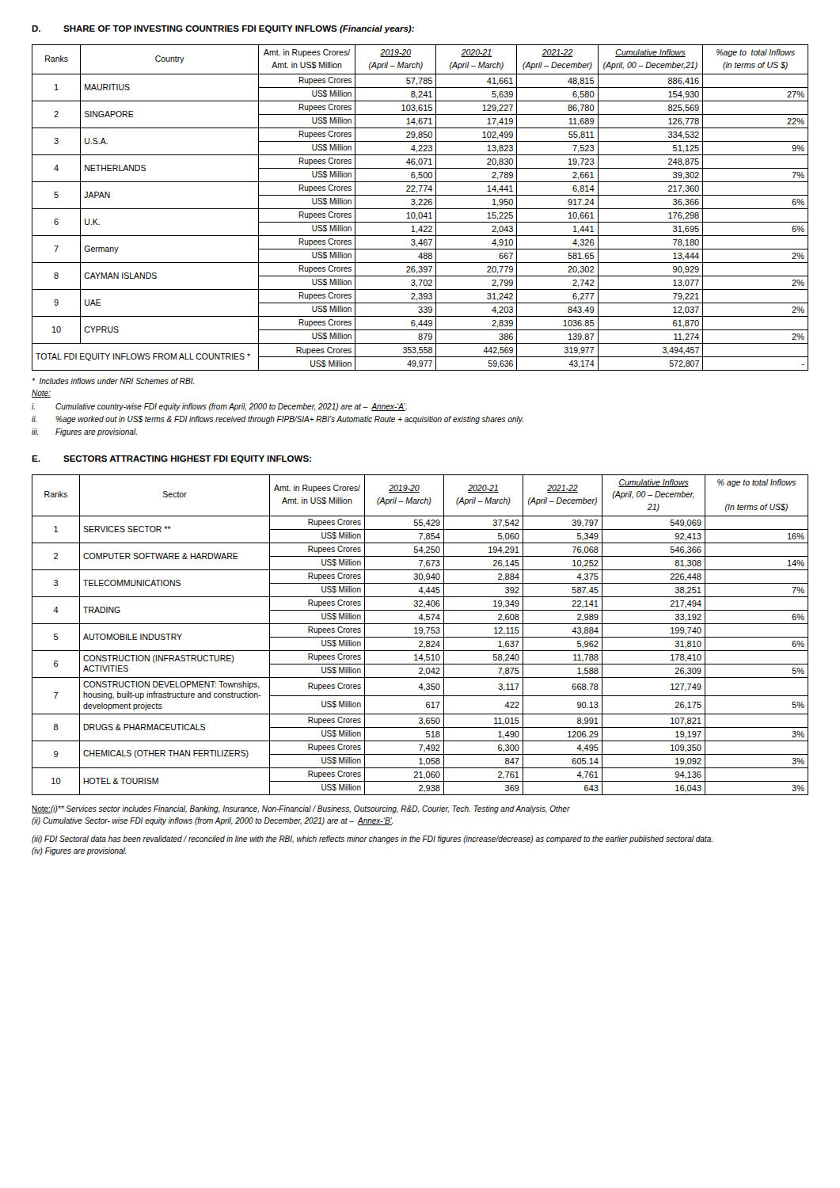D. SHARE OF TOP INVESTING COUNTRIES FDI EQUITY INFLOWS (Financial years):
| Ranks | Country | Amt. in Rupees Crores/ Amt. in US$ Million | 2019-20 (April – March) | 2020-21 (April – March) | 2021-22 (April – December) | Cumulative Inflows (April, 00 – December,21) | %age to total Inflows (in terms of US $) |
| --- | --- | --- | --- | --- | --- | --- | --- |
| 1 | MAURITIUS | Rupees Crores | 57,785 | 41,661 | 48,815 | 886,416 | |
| US$ Million | 8,241 | 5,639 | 6,580 | 154,930 | 27% |
| 2 | SINGAPORE | Rupees Crores | 103,615 | 129,227 | 86,780 | 825,569 | |
| US$ Million | 14,671 | 17,419 | 11,689 | 126,778 | 22% |
| 3 | U.S.A. | Rupees Crores | 29,850 | 102,499 | 55,811 | 334,532 | |
| US$ Million | 4,223 | 13,823 | 7,523 | 51,125 | 9% |
| 4 | NETHERLANDS | Rupees Crores | 46,071 | 20,830 | 19,723 | 248,875 | |
| US$ Million | 6,500 | 2,789 | 2,661 | 39,302 | 7% |
| 5 | JAPAN | Rupees Crores | 22,774 | 14,441 | 6,814 | 217,360 | |
| US$ Million | 3,226 | 1,950 | 917.24 | 36,366 | 6% |
| 6 | U.K. | Rupees Crores | 10,041 | 15,225 | 10,661 | 176,298 | |
| US$ Million | 1,422 | 2,043 | 1,441 | 31,695 | 6% |
| 7 | Germany | Rupees Crores | 3,467 | 4,910 | 4,326 | 78,180 | |
| US$ Million | 488 | 667 | 581.65 | 13,444 | 2% |
| 8 | CAYMAN ISLANDS | Rupees Crores | 26,397 | 20,779 | 20,302 | 90,929 | |
| US$ Million | 3,702 | 2,799 | 2,742 | 13,077 | 2% |
| 9 | UAE | Rupees Crores | 2,393 | 31,242 | 6,277 | 79,221 | |
| US$ Million | 339 | 4,203 | 843.49 | 12,037 | 2% |
| 10 | CYPRUS | Rupees Crores | 6,449 | 2,839 | 1036.85 | 61,870 | |
| US$ Million | 879 | 386 | 139.87 | 11,274 | 2% |
| TOTAL FDI EQUITY INFLOWS FROM ALL COUNTRIES * | Rupees Crores | 353,558 | 442,569 | 319,977 | 3,494,457 | |
| US$ Million | 49,977 | 59,636 | 43,174 | 572,807 | - |
* Includes inflows under NRI Schemes of RBI.
Note:
i. Cumulative country-wise FDI equity inflows (from April, 2000 to December, 2021) are at – Annex-‘A’.
ii.%age worked out in US$ terms & FDI inflows received through FIPB/SIA+ RBI’s Automatic Route + acquisition of existing shares only.
iii. Figures are provisional.
E. SECTORS ATTRACTING HIGHEST FDI EQUITY INFLOWS:
| Ranks | Sector | Amt. in Rupees Crores/ Amt. in US$ Million | 2019-20 (April – March) | 2020-21 (April – March) | 2021-22 (April – December) | Cumulative Inflows (April, 00 – December, 21) | % age to total Inflows (In terms of US$) |
| --- | --- | --- | --- | --- | --- | --- | --- |
| 1 | SERVICES SECTOR ** | Rupees Crores | 55,429 | 37,542 | 39,797 | 549,069 | |
| US$ Million | 7,854 | 5,060 | 5,349 | 92,413 | 16% |
| 2 | COMPUTER SOFTWARE & HARDWARE | Rupees Crores | 54,250 | 194,291 | 76,068 | 546,366 | |
| US$ Million | 7,673 | 26,145 | 10,252 | 81,308 | 14% |
| 3 | TELECOMMUNICATIONS | Rupees Crores | 30,940 | 2,884 | 4,375 | 226,448 | |
| US$ Million | 4,445 | 392 | 587.45 | 38,251 | 7% |
| 4 | TRADING | Rupees Crores | 32,406 | 19,349 | 22,141 | 217,494 | |
| US$ Million | 4,574 | 2,608 | 2,989 | 33,192 | 6% |
| 5 | AUTOMOBILE INDUSTRY | Rupees Crores | 19,753 | 12,115 | 43,884 | 199,740 | |
| US$ Million | 2,824 | 1,637 | 5,962 | 31,810 | 6% |
| 6 | CONSTRUCTION (INFRASTRUCTURE) ACTIVITIES | Rupees Crores | 14,510 | 58,240 | 11,788 | 178,410 | |
| US$ Million | 2,042 | 7,875 | 1,588 | 26,309 | 5% |
| 7 | CONSTRUCTION DEVELOPMENT: Townships, housing, built-up infrastructure and construction-development projects | Rupees Crores | 4,350 | 3,117 | 668.78 | 127,749 | |
| US$ Million | 617 | 422 | 90.13 | 26,175 | 5% |
| 8 | DRUGS & PHARMACEUTICALS | Rupees Crores | 3,650 | 11,015 | 8,991 | 107,821 | |
| US$ Million | 518 | 1,490 | 1206.29 | 19,197 | 3% |
| 9 | CHEMICALS (OTHER THAN FERTILIZERS) | Rupees Crores | 7,492 | 6,300 | 4,495 | 109,350 | |
| US$ Million | 1,058 | 847 | 605.14 | 19,092 | 3% |
| 10 | HOTEL & TOURISM | Rupees Crores | 21,060 | 2,761 | 4,761 | 94,136 | |
| US$ Million | 2,938 | 369 | 643 | 16,043 | 3% |
Note:(i)** Services sector includes Financial, Banking, Insurance, Non-Financial / Business, Outsourcing, R&D, Courier, Tech. Testing and Analysis, Other
(ii) Cumulative Sector- wise FDI equity inflows (from April, 2000 to December, 2021) are at – Annex-‘B’.
(iii) FDI Sectoral data has been revalidated / reconciled in line with the RBI, which reflects minor changes in the FDI figures (increase/decrease) as compared to the earlier published sectoral data.
(iv) Figures are provisional.